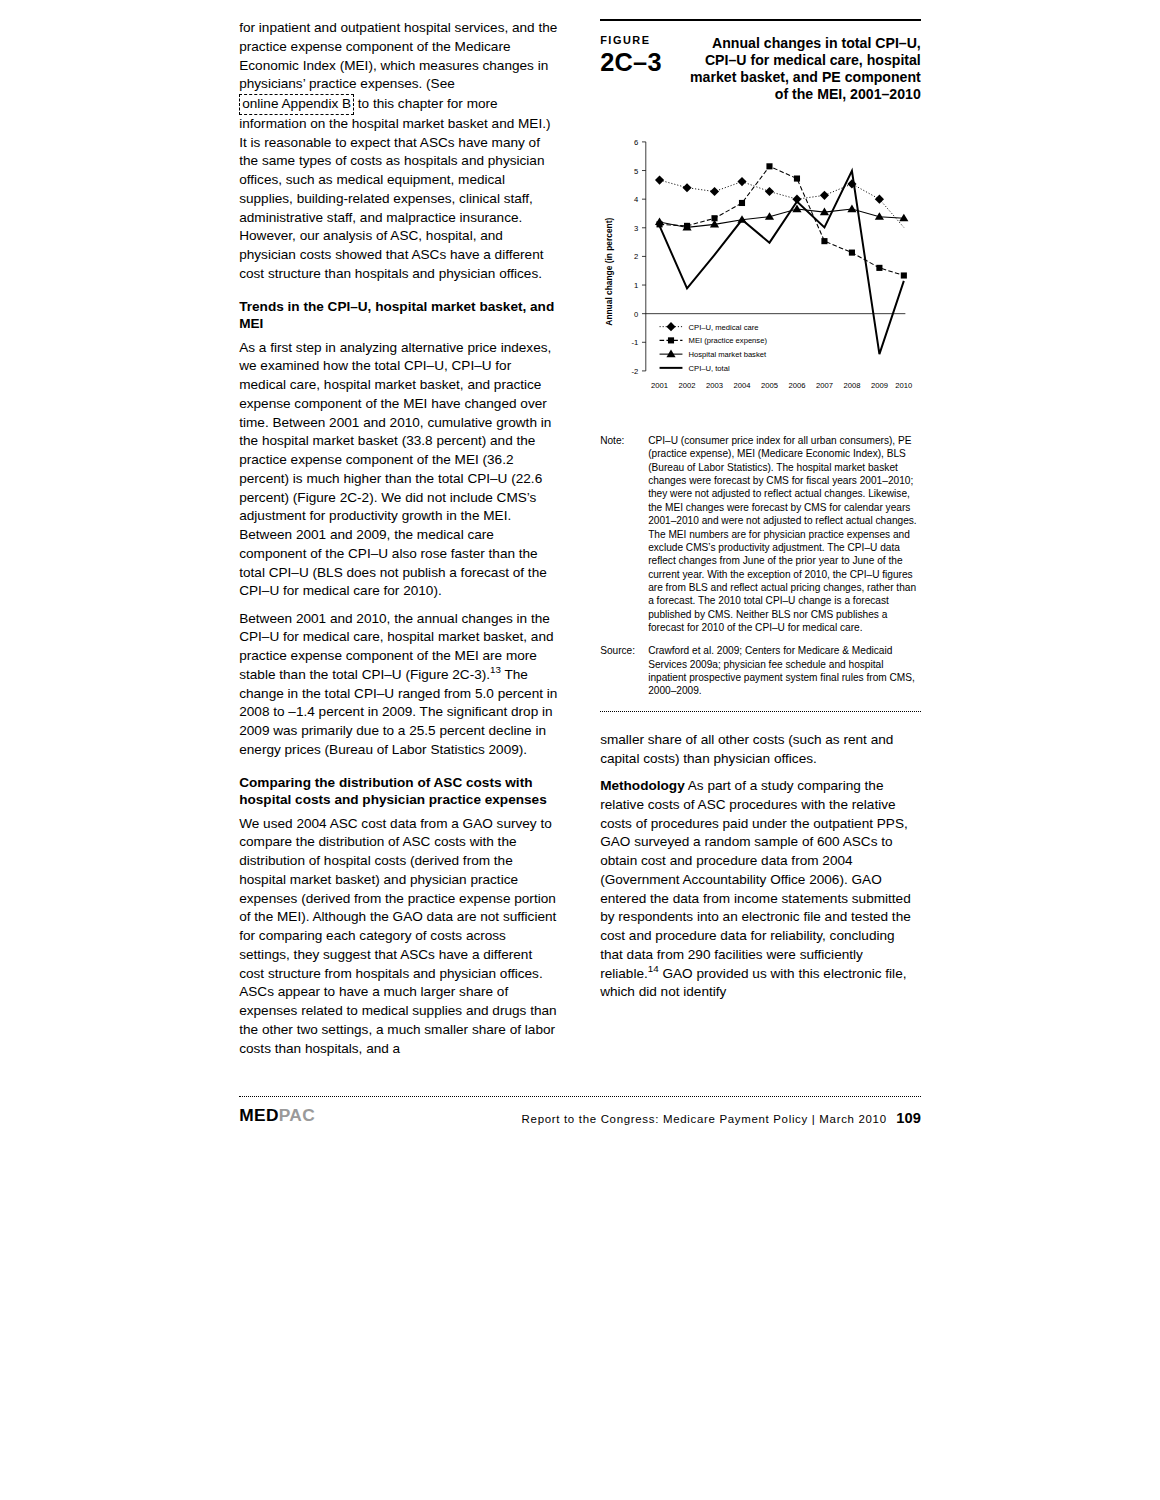for inpatient and outpatient hospital services, and the practice expense component of the Medicare Economic Index (MEI), which measures changes in physicians’ practice expenses. (See online Appendix B to this chapter for more information on the hospital market basket and MEI.) It is reasonable to expect that ASCs have many of the same types of costs as hospitals and physician offices, such as medical equipment, medical supplies, building-related expenses, clinical staff, administrative staff, and malpractice insurance. However, our analysis of ASC, hospital, and physician costs showed that ASCs have a different cost structure than hospitals and physician offices.
Trends in the CPI–U, hospital market basket, and MEI
As a first step in analyzing alternative price indexes, we examined how the total CPI–U, CPI–U for medical care, hospital market basket, and practice expense component of the MEI have changed over time. Between 2001 and 2010, cumulative growth in the hospital market basket (33.8 percent) and the practice expense component of the MEI (36.2 percent) is much higher than the total CPI–U (22.6 percent) (Figure 2C-2). We did not include CMS’s adjustment for productivity growth in the MEI. Between 2001 and 2009, the medical care component of the CPI–U also rose faster than the total CPI–U (BLS does not publish a forecast of the CPI–U for medical care for 2010).
Between 2001 and 2010, the annual changes in the CPI–U for medical care, hospital market basket, and practice expense component of the MEI are more stable than the total CPI–U (Figure 2C-3).13 The change in the total CPI–U ranged from 5.0 percent in 2008 to –1.4 percent in 2009. The significant drop in 2009 was primarily due to a 25.5 percent decline in energy prices (Bureau of Labor Statistics 2009).
Comparing the distribution of ASC costs with hospital costs and physician practice expenses
We used 2004 ASC cost data from a GAO survey to compare the distribution of ASC costs with the distribution of hospital costs (derived from the hospital market basket) and physician practice expenses (derived from the practice expense portion of the MEI). Although the GAO data are not sufficient for comparing each category of costs across settings, they suggest that ASCs have a different cost structure from hospitals and physician offices. ASCs appear to have a much larger share of expenses related to medical supplies and drugs than the other two settings, a much smaller share of labor costs than hospitals, and a
FIGURE 2C–3
Annual changes in total CPI–U,
CPI–U for medical care, hospital
market basket, and PE component
of the MEI, 2001–2010
Annual change (in percent) 6 5 4 3 2 1 0 -1 -2 2001 2002 2003 2004 2005 2006 2007 2008 2009 2010 CPI–U, medical care MEI (practice expense) Hospital market basket CPI–U, total
Note:
CPI–U (consumer price index for all urban consumers), PE (practice expense), MEI (Medicare Economic Index), BLS (Bureau of Labor Statistics). The hospital market basket changes were forecast by CMS for fiscal years 2001–2010; they were not adjusted to reflect actual changes. Likewise, the MEI changes were forecast by CMS for calendar years 2001–2010 and were not adjusted to reflect actual changes. The MEI numbers are for physician practice expenses and exclude CMS’s productivity adjustment. The CPI–U data reflect changes from June of the prior year to June of the current year. With the exception of 2010, the CPI–U figures are from BLS and reflect actual pricing changes, rather than a forecast. The 2010 total CPI–U change is a forecast published by CMS. Neither BLS nor CMS publishes a forecast for 2010 of the CPI–U for medical care.
Source:
Crawford et al. 2009; Centers for Medicare & Medicaid Services 2009a; physician fee schedule and hospital inpatient prospective payment system final rules from CMS, 2000–2009.
smaller share of all other costs (such as rent and capital costs) than physician offices.
Methodology As part of a study comparing the relative costs of ASC procedures with the relative costs of procedures paid under the outpatient PPS, GAO surveyed a random sample of 600 ASCs to obtain cost and procedure data from 2004 (Government Accountability Office 2006). GAO entered the data from income statements submitted by respondents into an electronic file and tested the cost and procedure data for reliability, concluding that data from 290 facilities were sufficiently reliable.14 GAO provided us with this electronic file, which did not identify
MEDPAC
Report to the Congress: Medicare Payment Policy | March 2010 109